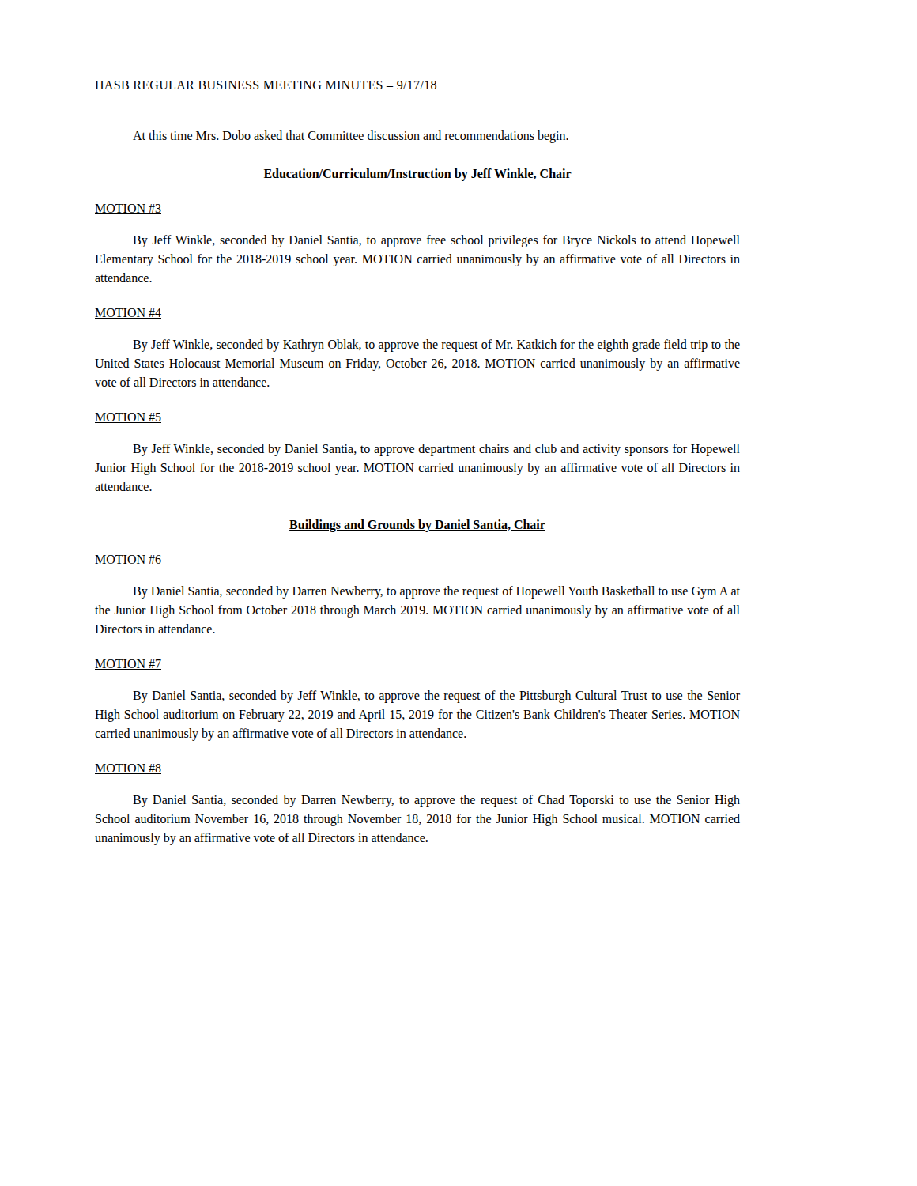HASB REGULAR BUSINESS MEETING MINUTES – 9/17/18
At this time Mrs. Dobo asked that Committee discussion and recommendations begin.
Education/Curriculum/Instruction by Jeff Winkle, Chair
MOTION #3
By Jeff Winkle, seconded by Daniel Santia, to approve free school privileges for Bryce Nickols to attend Hopewell Elementary School for the 2018-2019 school year. MOTION carried unanimously by an affirmative vote of all Directors in attendance.
MOTION #4
By Jeff Winkle, seconded by Kathryn Oblak, to approve the request of Mr. Katkich for the eighth grade field trip to the United States Holocaust Memorial Museum on Friday, October 26, 2018. MOTION carried unanimously by an affirmative vote of all Directors in attendance.
MOTION #5
By Jeff Winkle, seconded by Daniel Santia, to approve department chairs and club and activity sponsors for Hopewell Junior High School for the 2018-2019 school year. MOTION carried unanimously by an affirmative vote of all Directors in attendance.
Buildings and Grounds by Daniel Santia, Chair
MOTION #6
By Daniel Santia, seconded by Darren Newberry, to approve the request of Hopewell Youth Basketball to use Gym A at the Junior High School from October 2018 through March 2019. MOTION carried unanimously by an affirmative vote of all Directors in attendance.
MOTION #7
By Daniel Santia, seconded by Jeff Winkle, to approve the request of the Pittsburgh Cultural Trust to use the Senior High School auditorium on February 22, 2019 and April 15, 2019 for the Citizen's Bank Children's Theater Series. MOTION carried unanimously by an affirmative vote of all Directors in attendance.
MOTION #8
By Daniel Santia, seconded by Darren Newberry, to approve the request of Chad Toporski to use the Senior High School auditorium November 16, 2018 through November 18, 2018 for the Junior High School musical. MOTION carried unanimously by an affirmative vote of all Directors in attendance.